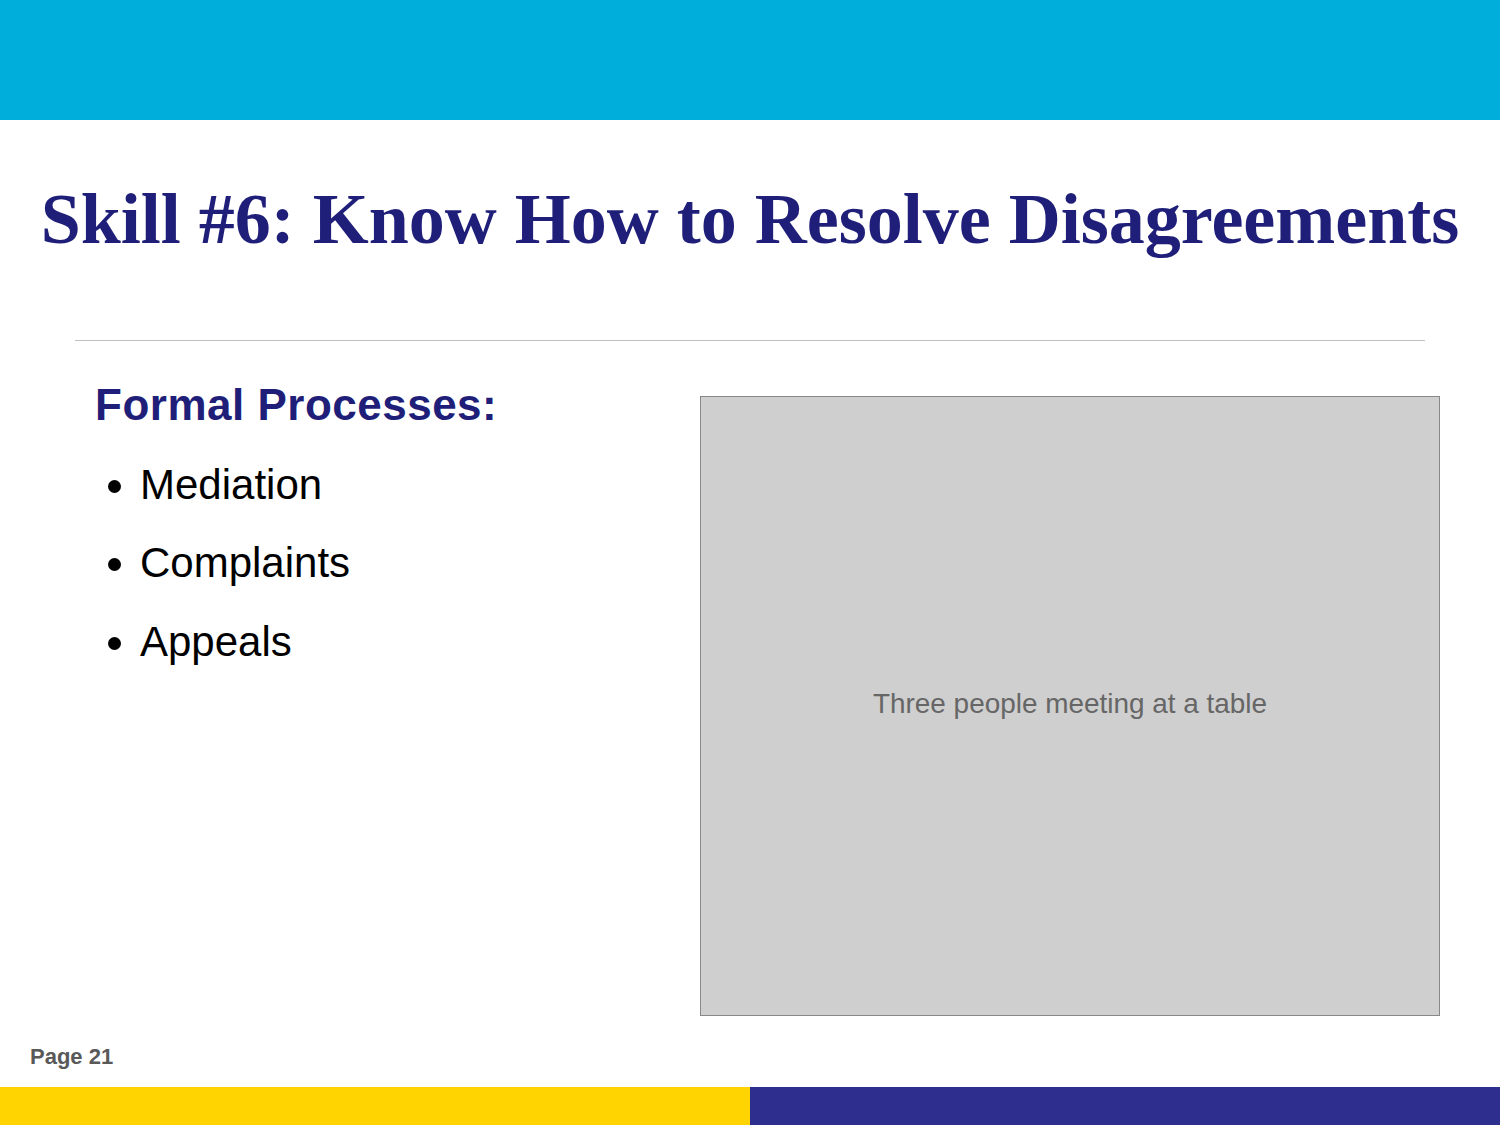Skill #6: Know How to Resolve Disagreements
Formal Processes:
Mediation
Complaints
Appeals
Page 21